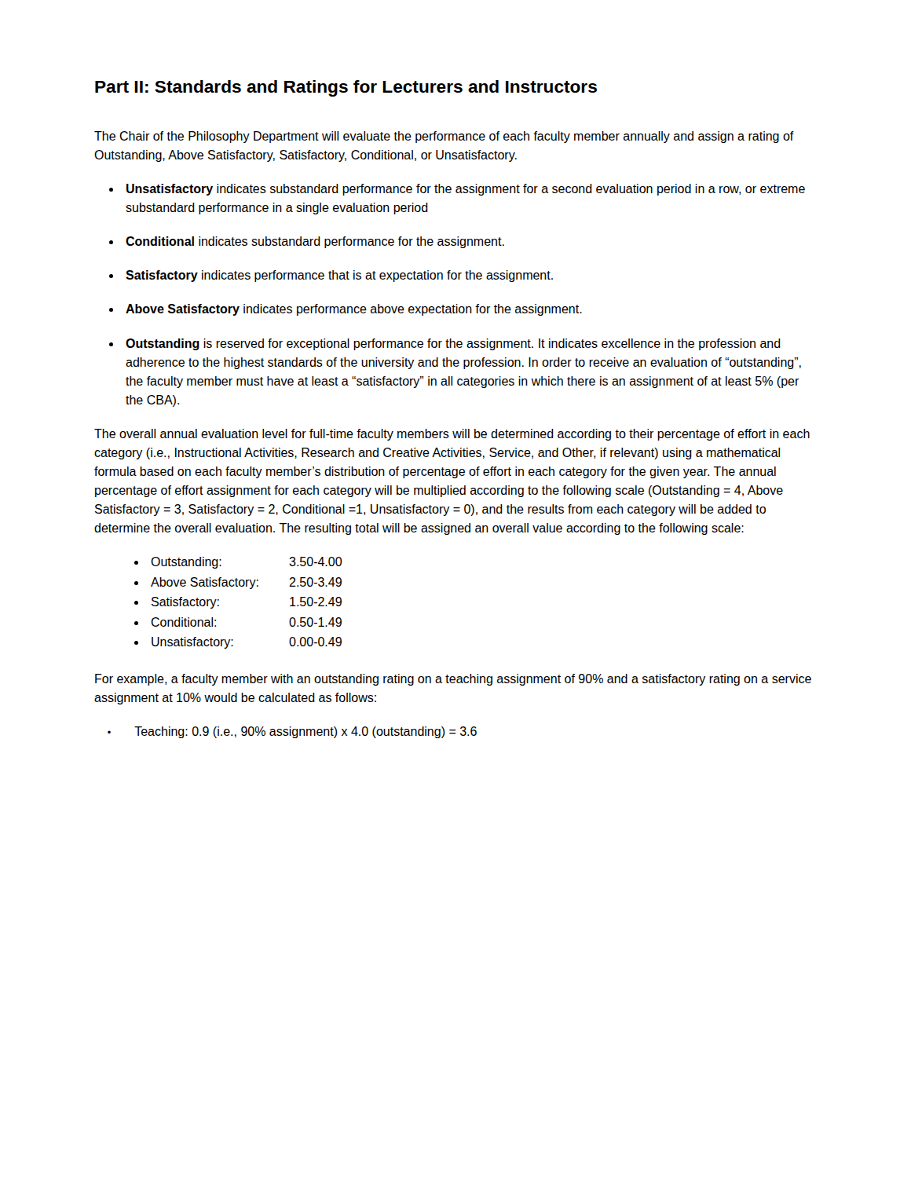Part II: Standards and Ratings for Lecturers and Instructors
The Chair of the Philosophy Department will evaluate the performance of each faculty member annually and assign a rating of Outstanding, Above Satisfactory, Satisfactory, Conditional, or Unsatisfactory.
Unsatisfactory indicates substandard performance for the assignment for a second evaluation period in a row, or extreme substandard performance in a single evaluation period
Conditional indicates substandard performance for the assignment.
Satisfactory indicates performance that is at expectation for the assignment.
Above Satisfactory indicates performance above expectation for the assignment.
Outstanding is reserved for exceptional performance for the assignment. It indicates excellence in the profession and adherence to the highest standards of the university and the profession. In order to receive an evaluation of “outstanding”, the faculty member must have at least a “satisfactory” in all categories in which there is an assignment of at least 5% (per the CBA).
The overall annual evaluation level for full-time faculty members will be determined according to their percentage of effort in each category (i.e., Instructional Activities, Research and Creative Activities, Service, and Other, if relevant) using a mathematical formula based on each faculty member’s distribution of percentage of effort in each category for the given year. The annual percentage of effort assignment for each category will be multiplied according to the following scale (Outstanding = 4, Above Satisfactory = 3, Satisfactory = 2, Conditional =1, Unsatisfactory = 0), and the results from each category will be added to determine the overall evaluation. The resulting total will be assigned an overall value according to the following scale:
Outstanding: 3.50-4.00
Above Satisfactory: 2.50-3.49
Satisfactory: 1.50-2.49
Conditional: 0.50-1.49
Unsatisfactory: 0.00-0.49
For example, a faculty member with an outstanding rating on a teaching assignment of 90% and a satisfactory rating on a service assignment at 10% would be calculated as follows:
Teaching: 0.9 (i.e., 90% assignment) x 4.0 (outstanding) = 3.6